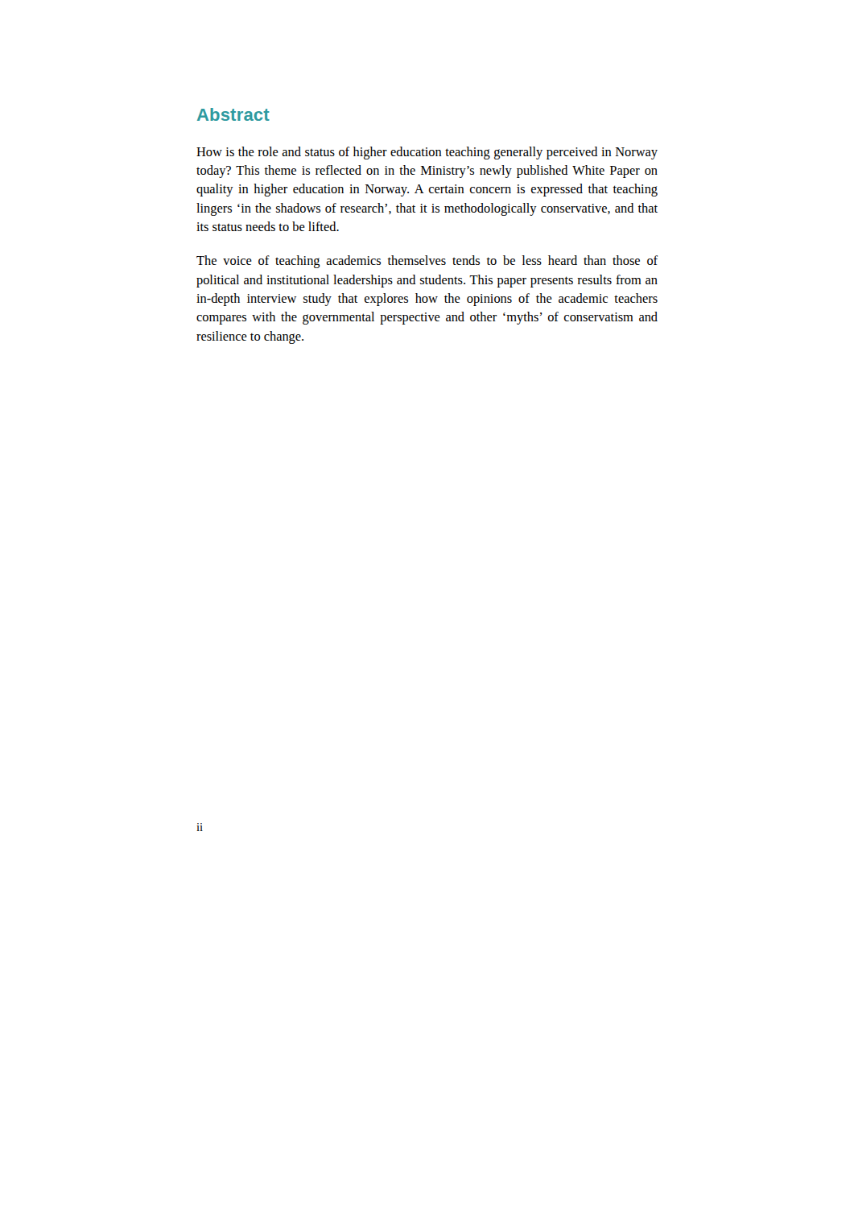Abstract
How is the role and status of higher education teaching generally perceived in Norway today? This theme is reflected on in the Ministry’s newly published White Paper on quality in higher education in Norway. A certain concern is expressed that teaching lingers ‘in the shadows of research’, that it is methodologically conservative, and that its status needs to be lifted.
The voice of teaching academics themselves tends to be less heard than those of political and institutional leaderships and students. This paper presents results from an in-depth interview study that explores how the opinions of the academic teachers compares with the governmental perspective and other ‘myths’ of conservatism and resilience to change.
ii